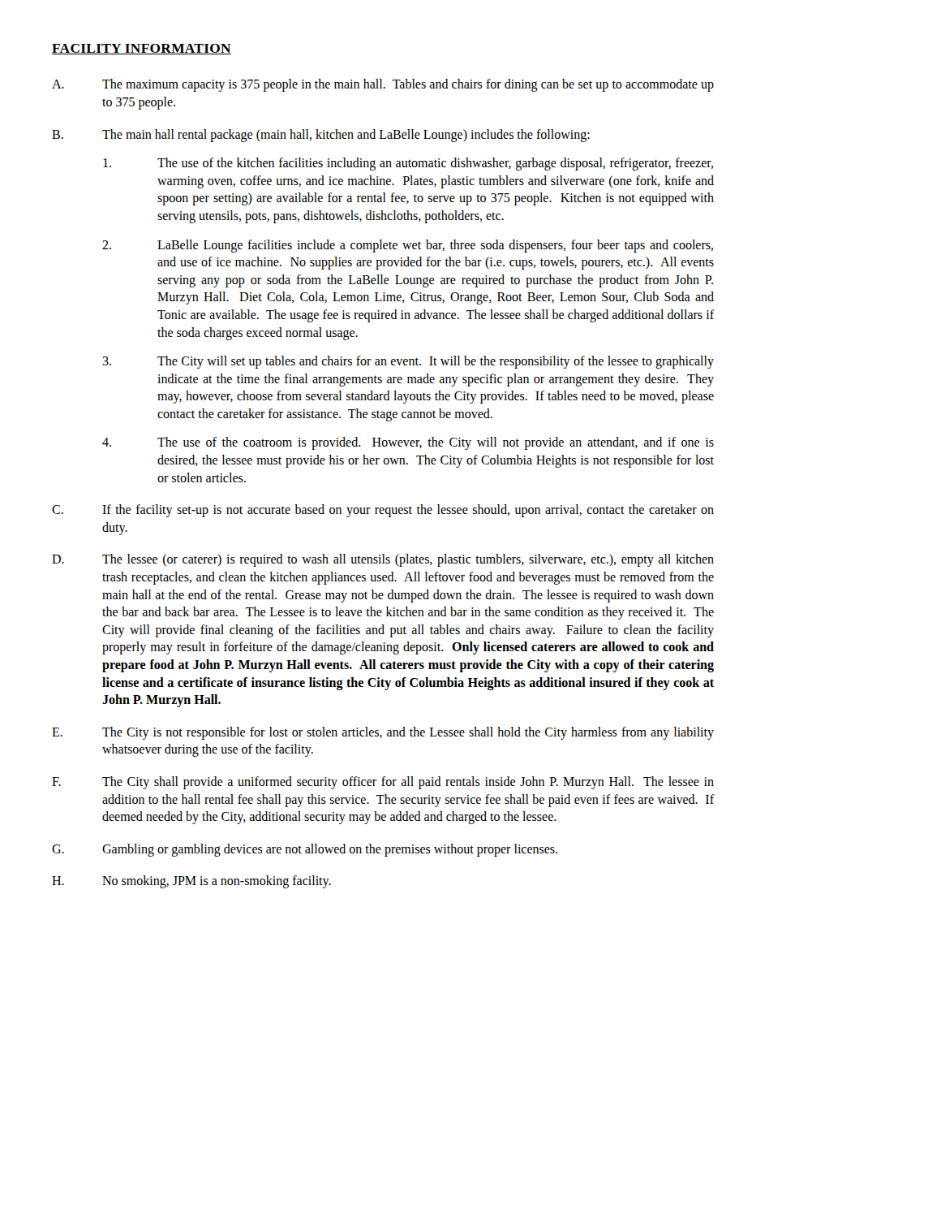FACILITY INFORMATION
A.
The maximum capacity is 375 people in the main hall. Tables and chairs for dining can be set up to accommodate up to 375 people.
B.
The main hall rental package (main hall, kitchen and LaBelle Lounge) includes the following:
1.
The use of the kitchen facilities including an automatic dishwasher, garbage disposal, refrigerator, freezer, warming oven, coffee urns, and ice machine. Plates, plastic tumblers and silverware (one fork, knife and spoon per setting) are available for a rental fee, to serve up to 375 people. Kitchen is not equipped with serving utensils, pots, pans, dishtowels, dishcloths, potholders, etc.
2.
LaBelle Lounge facilities include a complete wet bar, three soda dispensers, four beer taps and coolers, and use of ice machine. No supplies are provided for the bar (i.e. cups, towels, pourers, etc.). All events serving any pop or soda from the LaBelle Lounge are required to purchase the product from John P. Murzyn Hall. Diet Cola, Cola, Lemon Lime, Citrus, Orange, Root Beer, Lemon Sour, Club Soda and Tonic are available. The usage fee is required in advance. The lessee shall be charged additional dollars if the soda charges exceed normal usage.
3.
The City will set up tables and chairs for an event. It will be the responsibility of the lessee to graphically indicate at the time the final arrangements are made any specific plan or arrangement they desire. They may, however, choose from several standard layouts the City provides. If tables need to be moved, please contact the caretaker for assistance. The stage cannot be moved.
4.
The use of the coatroom is provided. However, the City will not provide an attendant, and if one is desired, the lessee must provide his or her own. The City of Columbia Heights is not responsible for lost or stolen articles.
C.
If the facility set-up is not accurate based on your request the lessee should, upon arrival, contact the caretaker on duty.
D.
The lessee (or caterer) is required to wash all utensils (plates, plastic tumblers, silverware, etc.), empty all kitchen trash receptacles, and clean the kitchen appliances used. All leftover food and beverages must be removed from the main hall at the end of the rental. Grease may not be dumped down the drain. The lessee is required to wash down the bar and back bar area. The Lessee is to leave the kitchen and bar in the same condition as they received it. The City will provide final cleaning of the facilities and put all tables and chairs away. Failure to clean the facility properly may result in forfeiture of the damage/cleaning deposit. Only licensed caterers are allowed to cook and prepare food at John P. Murzyn Hall events. All caterers must provide the City with a copy of their catering license and a certificate of insurance listing the City of Columbia Heights as additional insured if they cook at John P. Murzyn Hall.
E.
The City is not responsible for lost or stolen articles, and the Lessee shall hold the City harmless from any liability whatsoever during the use of the facility.
F.
The City shall provide a uniformed security officer for all paid rentals inside John P. Murzyn Hall. The lessee in addition to the hall rental fee shall pay this service. The security service fee shall be paid even if fees are waived. If deemed needed by the City, additional security may be added and charged to the lessee.
G.
Gambling or gambling devices are not allowed on the premises without proper licenses.
H.
No smoking, JPM is a non-smoking facility.